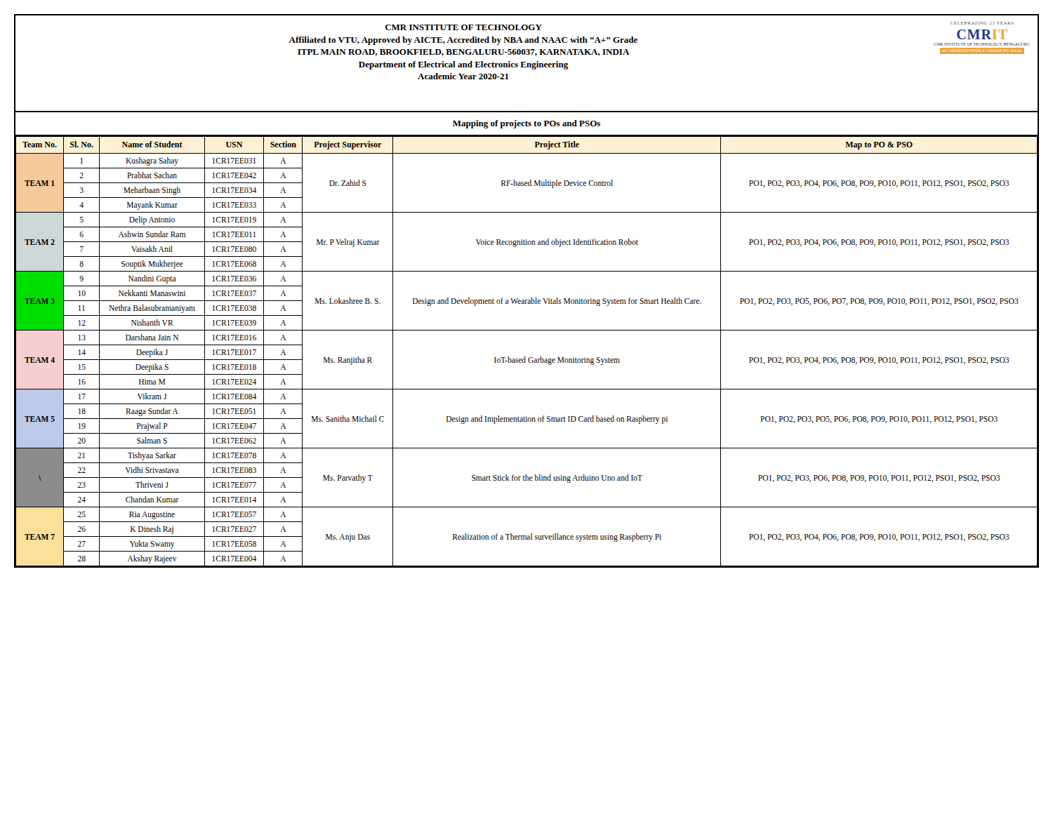CELEBRATING 25 YEARS
CMR IT
CMR INSTITUTE OF TECHNOLOGY, BENGALURU.
ACCREDITED WITH A+ GRADE BY NAAC
CMR INSTITUTE OF TECHNOLOGY
Affiliated to VTU, Approved by AICTE, Accredited by NBA and NAAC with “A+” Grade
ITPL MAIN ROAD, BROOKFIELD, BENGALURU-560037, KARNATAKA, INDIA
Department of Electrical and Electronics Engineering
Academic Year 2020-21
Mapping of projects to POs and PSOs
| Team No. | Sl. No. | Name of Student | USN | Section | Project Supervisor | Project Title | Map to PO & PSO |
| --- | --- | --- | --- | --- | --- | --- | --- |
| TEAM 1 | 1 | Kushagra Sahay | 1CR17EE031 | A | Dr. Zahid S | RF-based Multiple Device Control | PO1, PO2, PO3, PO4, PO6, PO8, PO9, PO10, PO11, PO12, PSO1, PSO2, PSO3 |
| 2 | Prabhat Sachan | 1CR17EE042 | A |
| 3 | Meharbaan Singh | 1CR17EE034 | A |
| 4 | Mayank Kumar | 1CR17EE033 | A |
| TEAM 2 | 5 | Delip Antonio | 1CR17EE019 | A | Mr. P Velraj Kumar | Voice Recognition and object Identification Robot | PO1, PO2, PO3, PO4, PO6, PO8, PO9, PO10, PO11, PO12, PSO1, PSO2, PSO3 |
| 6 | Ashwin Sundar Ram | 1CR17EE011 | A |
| 7 | Vaisakh Anil | 1CR17EE080 | A |
| 8 | Souptik Mukherjee | 1CR17EE068 | A |
| TEAM 3 | 9 | Nandini Gupta | 1CR17EE036 | A | Ms. Lokashree B. S. | Design and Development of a Wearable Vitals Monitoring System for Smart Health Care. | PO1, PO2, PO3, PO5, PO6, PO7, PO8, PO9, PO10, PO11, PO12, PSO1, PSO2, PSO3 |
| 10 | Nekkanti Manaswini | 1CR17EE037 | A |
| 11 | Nethra Balasubramaniyam | 1CR17EE038 | A |
| 12 | Nishanth VR | 1CR17EE039 | A |
| TEAM 4 | 13 | Darshana Jain N | 1CR17EE016 | A | Ms. Ranjitha R | IoT-based Garbage Monitoring System | PO1, PO2, PO3, PO4, PO6, PO8, PO9, PO10, PO11, PO12, PSO1, PSO2, PSO3 |
| 14 | Deepika J | 1CR17EE017 | A |
| 15 | Deepika S | 1CR17EE018 | A |
| 16 | Hima M | 1CR17EE024 | A |
| TEAM 5 | 17 | Vikram J | 1CR17EE084 | A | Ms. Sanitha Michail C | Design and Implementation of Smart ID Card based on Raspberry pi | PO1, PO2, PO3, PO5, PO6, PO8, PO9, PO10, PO11, PO12, PSO1, PSO3 |
| 18 | Raaga Sundar A | 1CR17EE051 | A |
| 19 | Prajwal P | 1CR17EE047 | A |
| 20 | Salman S | 1CR17EE062 | A |
| \ | 21 | Tishyaa Sarkar | 1CR17EE078 | A | Ms. Parvathy T | Smart Stick for the blind using Arduino Uno and IoT | PO1, PO2, PO3, PO6, PO8, PO9, PO10, PO11, PO12, PSO1, PSO2, PSO3 |
| 22 | Vidhi Srivastava | 1CR17EE083 | A |
| 23 | Thriveni J | 1CR17EE077 | A |
| 24 | Chandan Kumar | 1CR17EE014 | A |
| TEAM 7 | 25 | Ria Augustine | 1CR17EE057 | A | Ms. Anju Das | Realization of a Thermal surveillance system using Raspberry Pi | PO1, PO2, PO3, PO4, PO6, PO8, PO9, PO10, PO11, PO12, PSO1, PSO2, PSO3 |
| 26 | K Dinesh Raj | 1CR17EE027 | A |
| 27 | Yukta Swamy | 1CR17EE058 | A |
| 28 | Akshay Rajeev | 1CR17EE004 | A |